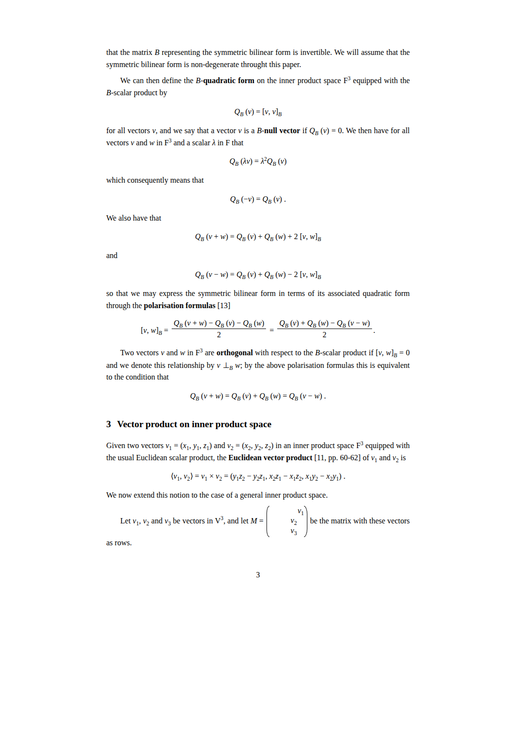that the matrix B representing the symmetric bilinear form is invertible. We will assume that the symmetric bilinear form is non-degenerate throught this paper.
We can then define the B-quadratic form on the inner product space F3 equipped with the B-scalar product by
QB (v) = [v, v]B
for all vectors v, and we say that a vector v is a B-null vector if QB (v) = 0. We then have for all vectors v and w in F3 and a scalar λ in F that
QB (λv) = λ2QB (v)
which consequently means that
QB (−v) = QB (v) .
We also have that
QB (v + w) = QB (v) + QB (w) + 2 [v, w]B
and
QB (v − w) = QB (v) + QB (w) − 2 [v, w]B
so that we may express the symmetric bilinear form in terms of its associated quadratic form through the polarisation formulas [13]
[v, w]B = QB (v + w) − QB (v) − QB (w) 2 = QB (v) + QB (w) − QB (v − w) 2.
Two vectors v and w in F3 are orthogonal with respect to the B-scalar product if [v, w]B = 0 and we denote this relationship by v ⊥B w; by the above polarisation formulas this is equivalent to the condition that
QB (v + w) = QB (v) + QB (w) = QB (v − w) .
3 Vector product on inner product space
Given two vectors v1 = (x1, y1, z1) and v2 = (x2, y2, z2) in an inner product space F3 equipped with the usual Euclidean scalar product, the Euclidean vector product [11, pp. 60-62] of v1 and v2 is
⟨v1, v2⟩ = v1 × v2 = (y1z2 − y2z1, x2z1 − x1z2, x1y2 − x2y1) .
We now extend this notion to the case of a general inner product space.
Let v1, v2 and v3 be vectors in V3, and let M = v1
v2
v3 be the matrix with these vectors as rows.
3